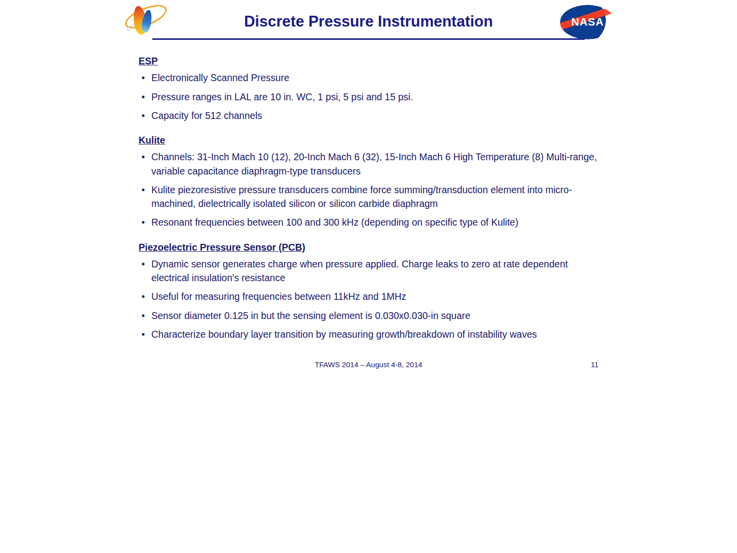✦
Discrete Pressure Instrumentation
ESP
Electronically Scanned Pressure
Pressure ranges in LAL are 10 in. WC, 1 psi, 5 psi and 15 psi.
Capacity for 512 channels
Kulite
Channels: 31-Inch Mach 10 (12), 20-Inch Mach 6 (32), 15-Inch Mach 6 High Temperature (8) Multi-range, variable capacitance diaphragm-type transducers
Kulite piezoresistive pressure transducers combine force summing/transduction element into micro-machined, dielectrically isolated silicon or silicon carbide diaphragm
Resonant frequencies between 100 and 300 kHz (depending on specific type of Kulite)
Piezoelectric Pressure Sensor (PCB)
Dynamic sensor generates charge when pressure applied. Charge leaks to zero at rate dependent electrical insulation's resistance
Useful for measuring frequencies between 11kHz and 1MHz
Sensor diameter 0.125 in but the sensing element is 0.030x0.030-in square
Characterize boundary layer transition by measuring growth/breakdown of instability waves
TFAWS 2014 – August 4-8, 2014
11